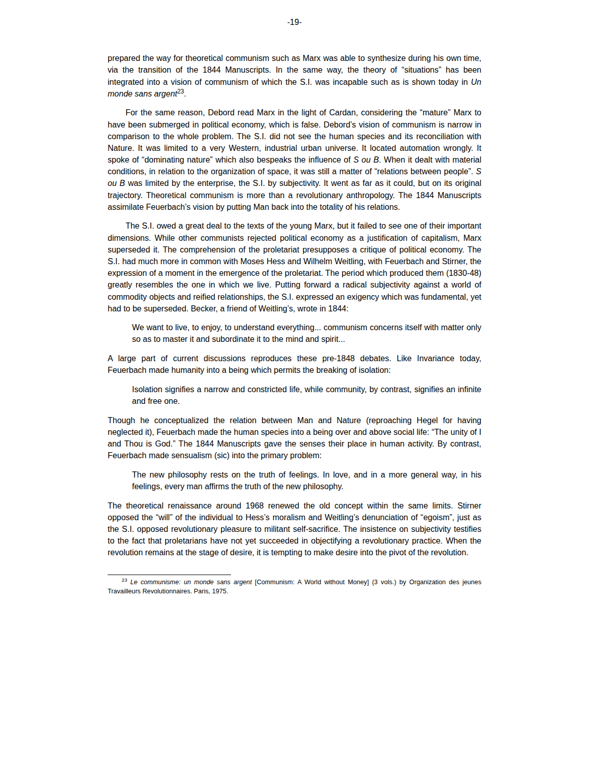-19-
prepared the way for theoretical communism such as Marx was able to synthesize during his own time, via the transition of the 1844 Manuscripts. In the same way, the theory of “situations” has been integrated into a vision of communism of which the S.I. was incapable such as is shown today in Un monde sans argent23.
For the same reason, Debord read Marx in the light of Cardan, considering the “mature” Marx to have been submerged in political economy, which is false. Debord’s vision of communism is narrow in comparison to the whole problem. The S.I. did not see the human species and its reconciliation with Nature. It was limited to a very Western, industrial urban universe. It located automation wrongly. It spoke of “dominating nature” which also bespeaks the influence of S ou B. When it dealt with material conditions, in relation to the organization of space, it was still a matter of “relations between people”. S ou B was limited by the enterprise, the S.I. by subjectivity. It went as far as it could, but on its original trajectory. Theoretical communism is more than a revolutionary anthropology. The 1844 Manuscripts assimilate Feuerbach’s vision by putting Man back into the totality of his relations.
The S.I. owed a great deal to the texts of the young Marx, but it failed to see one of their important dimensions. While other communists rejected political economy as a justification of capitalism, Marx superseded it. The comprehension of the proletariat presupposes a critique of political economy. The S.I. had much more in common with Moses Hess and Wilhelm Weitling, with Feuerbach and Stirner, the expression of a moment in the emergence of the proletariat. The period which produced them (1830-48) greatly resembles the one in which we live. Putting forward a radical subjectivity against a world of commodity objects and reified relationships, the S.I. expressed an exigency which was fundamental, yet had to be superseded. Becker, a friend of Weitling’s, wrote in 1844:
We want to live, to enjoy, to understand everything... communism concerns itself with matter only so as to master it and subordinate it to the mind and spirit...
A large part of current discussions reproduces these pre-1848 debates. Like Invariance today, Feuerbach made humanity into a being which permits the breaking of isolation:
Isolation signifies a narrow and constricted life, while community, by contrast, signifies an infinite and free one.
Though he conceptualized the relation between Man and Nature (reproaching Hegel for having neglected it), Feuerbach made the human species into a being over and above social life: “The unity of I and Thou is God.” The 1844 Manuscripts gave the senses their place in human activity. By contrast, Feuerbach made sensualism (sic) into the primary problem:
The new philosophy rests on the truth of feelings. In love, and in a more general way, in his feelings, every man affirms the truth of the new philosophy.
The theoretical renaissance around 1968 renewed the old concept within the same limits. Stirner opposed the “will” of the individual to Hess’s moralism and Weitling’s denunciation of “egoism”, just as the S.I. opposed revolutionary pleasure to militant self-sacrifice. The insistence on subjectivity testifies to the fact that proletarians have not yet succeeded in objectifying a revolutionary practice. When the revolution remains at the stage of desire, it is tempting to make desire into the pivot of the revolution.
23 Le communisme: un monde sans argent [Communism: A World without Money] (3 vols.) by Organization des jeunes Travailleurs Revolutionnaires. Paris, 1975.